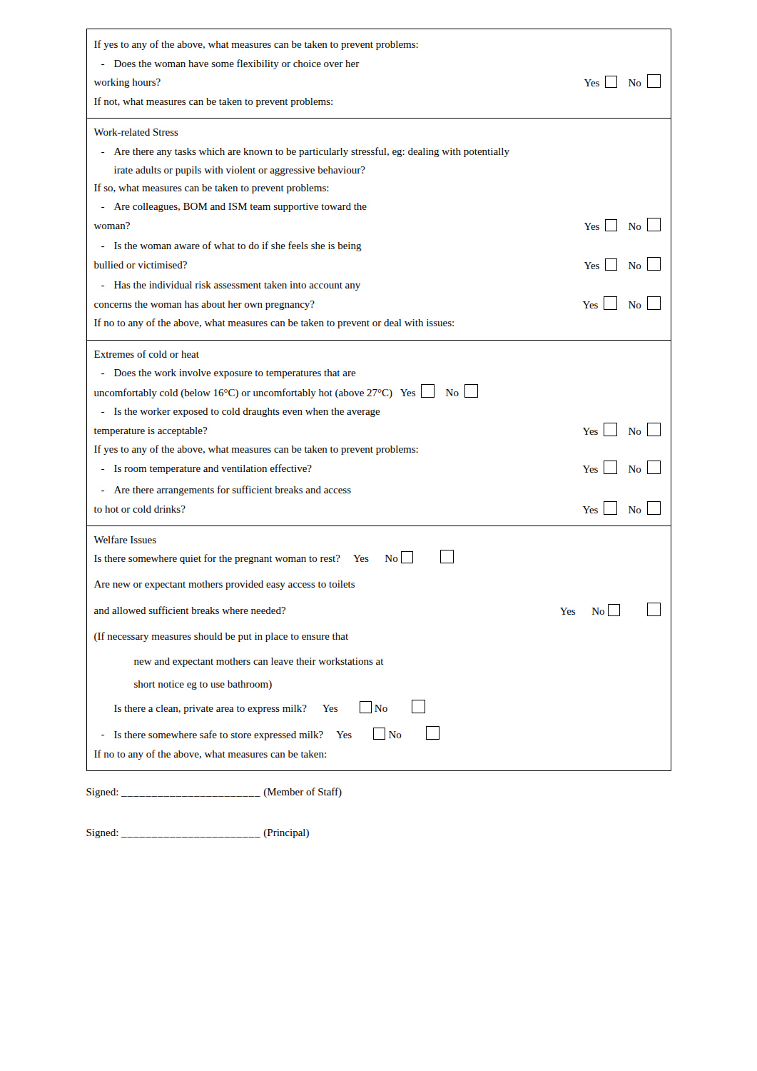| If yes to any of the above, what measures can be taken to prevent problems: Does the woman have some flexibility or choice over her working hours? Yes No If not, what measures can be taken to prevent problems: |
| Work-related Stress Are there any tasks which are known to be particularly stressful, eg: dealing with potentially irate adults or pupils with violent or aggressive behaviour? If so, what measures can be taken to prevent problems: Are colleagues, BOM and ISM team supportive toward the woman? Yes No Is the woman aware of what to do if she feels she is being bullied or victimised? Yes No Has the individual risk assessment taken into account any concerns the woman has about her own pregnancy? Yes No If no to any of the above, what measures can be taken to prevent or deal with issues: |
| Extremes of cold or heat Does the work involve exposure to temperatures that are uncomfortably cold (below 16°C) or uncomfortably hot (above 27°C) Yes No Is the worker exposed to cold draughts even when the average temperature is acceptable? Yes No If yes to any of the above, what measures can be taken to prevent problems: Is room temperature and ventilation effective? Yes No Are there arrangements for sufficient breaks and access to hot or cold drinks? Yes No |
| Welfare Issues Is there somewhere quiet for the pregnant woman to rest? Yes No Are new or expectant mothers provided easy access to toilets and allowed sufficient breaks where needed? Yes No (If necessary measures should be put in place to ensure that new and expectant mothers can leave their workstations at short notice eg to use bathroom) Is there a clean, private area to express milk? Yes No Is there somewhere safe to store expressed milk? Yes No If no to any of the above, what measures can be taken: |
Signed: _______________________ (Member of Staff)
Signed: _______________________ (Principal)